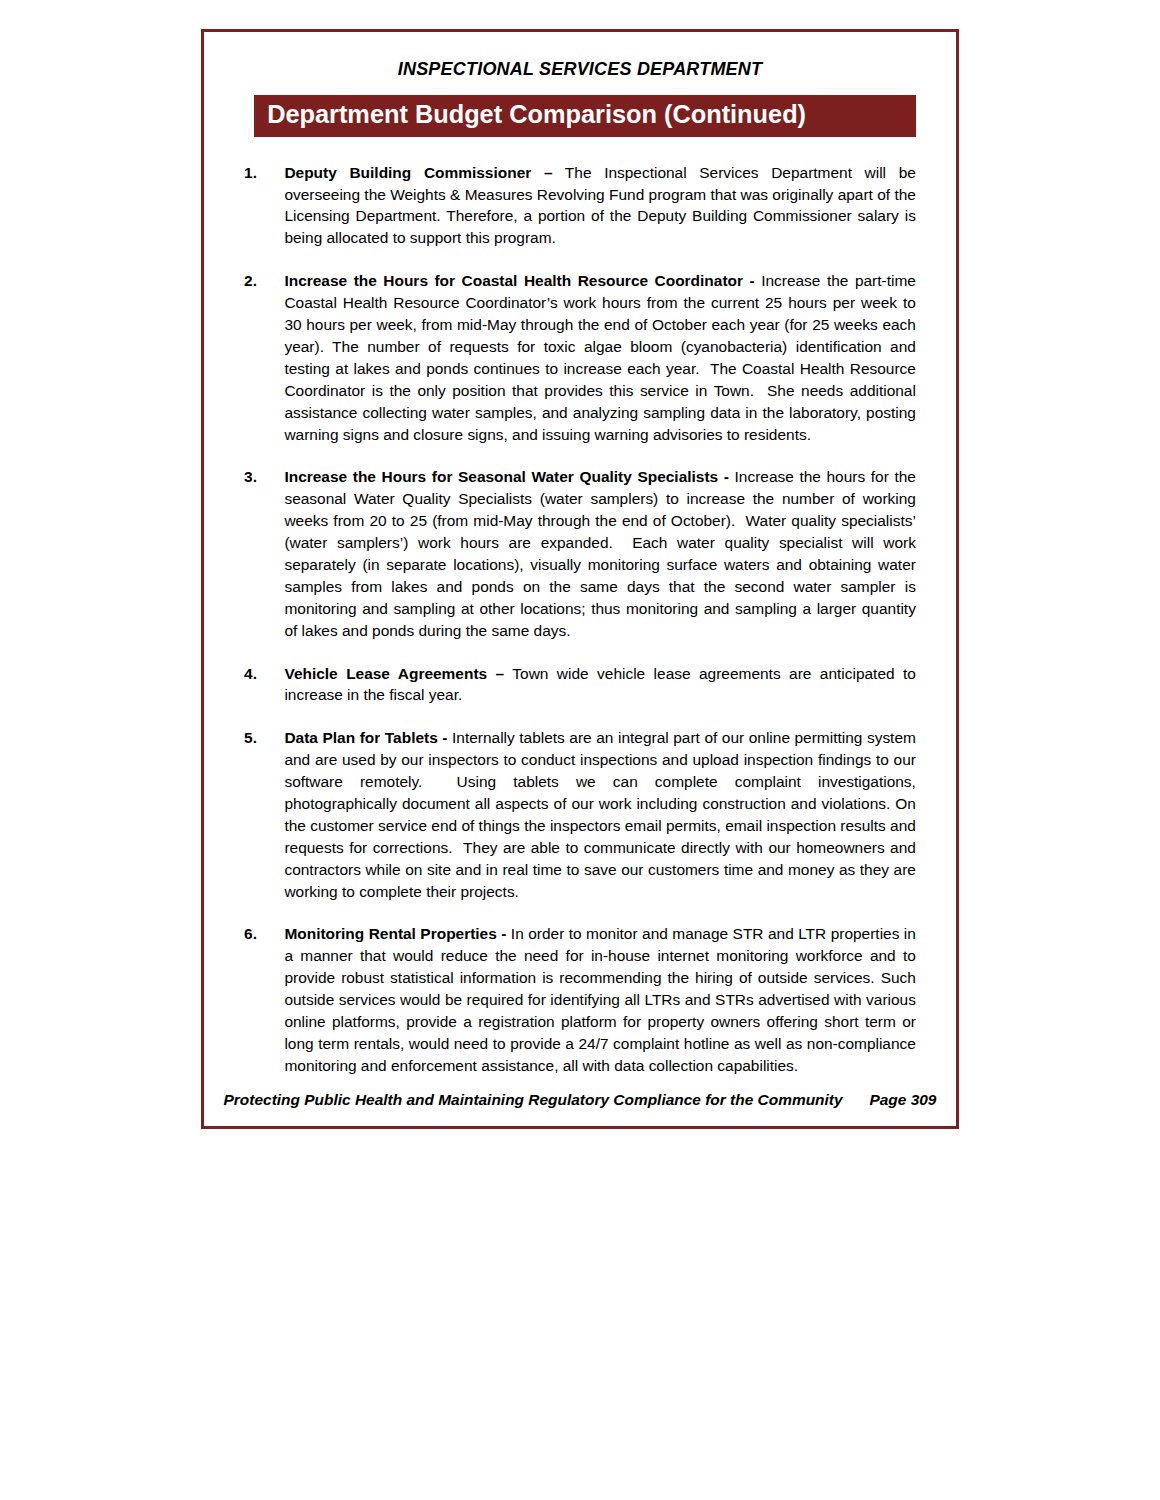INSPECTIONAL SERVICES DEPARTMENT
Department Budget Comparison (Continued)
Deputy Building Commissioner – The Inspectional Services Department will be overseeing the Weights & Measures Revolving Fund program that was originally apart of the Licensing Department. Therefore, a portion of the Deputy Building Commissioner salary is being allocated to support this program.
Increase the Hours for Coastal Health Resource Coordinator - Increase the part-time Coastal Health Resource Coordinator’s work hours from the current 25 hours per week to 30 hours per week, from mid-May through the end of October each year (for 25 weeks each year). The number of requests for toxic algae bloom (cyanobacteria) identification and testing at lakes and ponds continues to increase each year. The Coastal Health Resource Coordinator is the only position that provides this service in Town. She needs additional assistance collecting water samples, and analyzing sampling data in the laboratory, posting warning signs and closure signs, and issuing warning advisories to residents.
Increase the Hours for Seasonal Water Quality Specialists - Increase the hours for the seasonal Water Quality Specialists (water samplers) to increase the number of working weeks from 20 to 25 (from mid-May through the end of October). Water quality specialists’ (water samplers’) work hours are expanded. Each water quality specialist will work separately (in separate locations), visually monitoring surface waters and obtaining water samples from lakes and ponds on the same days that the second water sampler is monitoring and sampling at other locations; thus monitoring and sampling a larger quantity of lakes and ponds during the same days.
Vehicle Lease Agreements – Town wide vehicle lease agreements are anticipated to increase in the fiscal year.
Data Plan for Tablets - Internally tablets are an integral part of our online permitting system and are used by our inspectors to conduct inspections and upload inspection findings to our software remotely. Using tablets we can complete complaint investigations, photographically document all aspects of our work including construction and violations. On the customer service end of things the inspectors email permits, email inspection results and requests for corrections. They are able to communicate directly with our homeowners and contractors while on site and in real time to save our customers time and money as they are working to complete their projects.
Monitoring Rental Properties - In order to monitor and manage STR and LTR properties in a manner that would reduce the need for in-house internet monitoring workforce and to provide robust statistical information is recommending the hiring of outside services. Such outside services would be required for identifying all LTRs and STRs advertised with various online platforms, provide a registration platform for property owners offering short term or long term rentals, would need to provide a 24/7 complaint hotline as well as non-compliance monitoring and enforcement assistance, all with data collection capabilities.
Protecting Public Health and Maintaining Regulatory Compliance for the CommunityPage 309